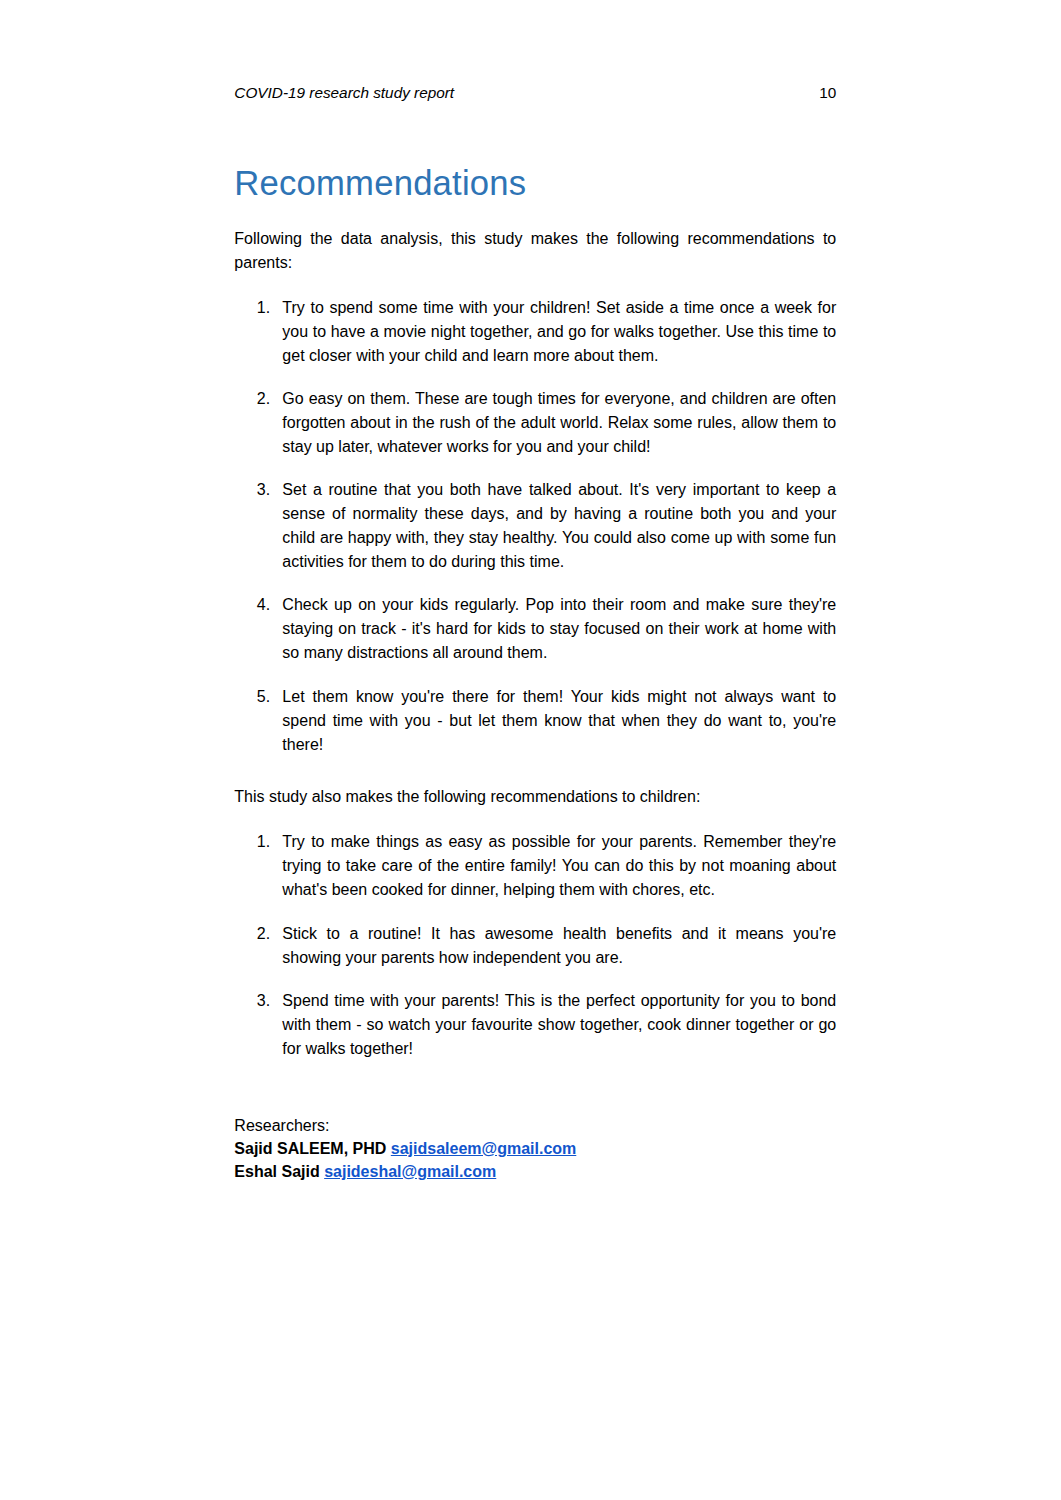COVID-19 research study report 10
Recommendations
Following the data analysis, this study makes the following recommendations to parents:
Try to spend some time with your children! Set aside a time once a week for you to have a movie night together, and go for walks together. Use this time to get closer with your child and learn more about them.
Go easy on them. These are tough times for everyone, and children are often forgotten about in the rush of the adult world. Relax some rules, allow them to stay up later, whatever works for you and your child!
Set a routine that you both have talked about. It's very important to keep a sense of normality these days, and by having a routine both you and your child are happy with, they stay healthy. You could also come up with some fun activities for them to do during this time.
Check up on your kids regularly. Pop into their room and make sure they're staying on track - it's hard for kids to stay focused on their work at home with so many distractions all around them.
Let them know you're there for them! Your kids might not always want to spend time with you - but let them know that when they do want to, you're there!
This study also makes the following recommendations to children:
Try to make things as easy as possible for your parents. Remember they're trying to take care of the entire family! You can do this by not moaning about what's been cooked for dinner, helping them with chores, etc.
Stick to a routine! It has awesome health benefits and it means you're showing your parents how independent you are.
Spend time with your parents! This is the perfect opportunity for you to bond with them - so watch your favourite show together, cook dinner together or go for walks together!
Researchers:
Sajid SALEEM, PHD sajidsaleem@gmail.com
Eshal Sajid sajideshal@gmail.com